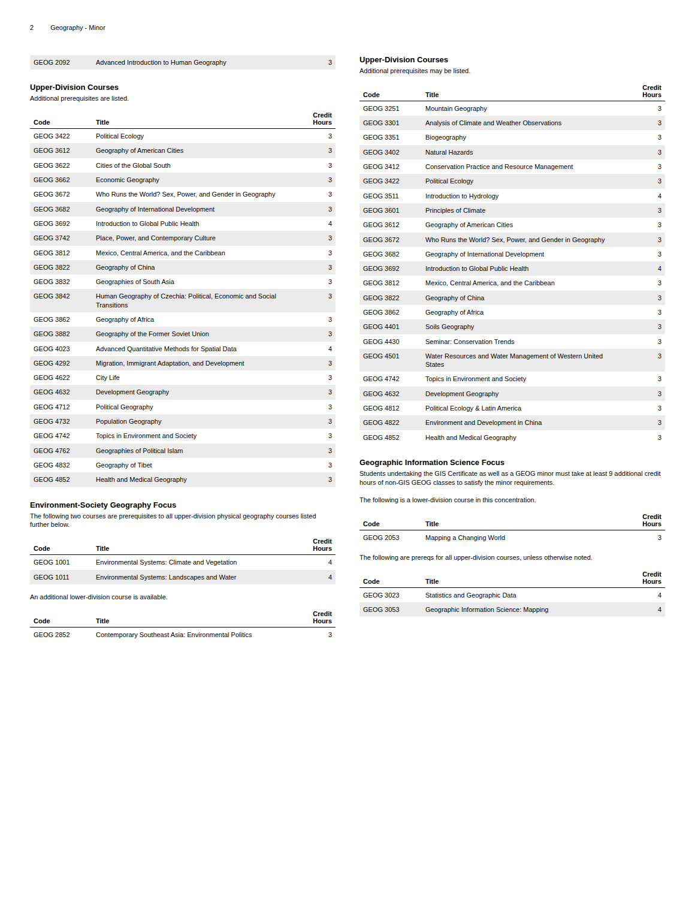2 Geography - Minor
| GEOG 2092 | Advanced Introduction to Human Geography | 3 |
Upper-Division Courses
Additional prerequisites are listed.
| Code | Title | Credit Hours |
| --- | --- | --- |
| GEOG 3422 | Political Ecology | 3 |
| GEOG 3612 | Geography of American Cities | 3 |
| GEOG 3622 | Cities of the Global South | 3 |
| GEOG 3662 | Economic Geography | 3 |
| GEOG 3672 | Who Runs the World? Sex, Power, and Gender in Geography | 3 |
| GEOG 3682 | Geography of International Development | 3 |
| GEOG 3692 | Introduction to Global Public Health | 4 |
| GEOG 3742 | Place, Power, and Contemporary Culture | 3 |
| GEOG 3812 | Mexico, Central America, and the Caribbean | 3 |
| GEOG 3822 | Geography of China | 3 |
| GEOG 3832 | Geographies of South Asia | 3 |
| GEOG 3842 | Human Geography of Czechia: Political, Economic and Social Transitions | 3 |
| GEOG 3862 | Geography of Africa | 3 |
| GEOG 3882 | Geography of the Former Soviet Union | 3 |
| GEOG 4023 | Advanced Quantitative Methods for Spatial Data | 4 |
| GEOG 4292 | Migration, Immigrant Adaptation, and Development | 3 |
| GEOG 4622 | City Life | 3 |
| GEOG 4632 | Development Geography | 3 |
| GEOG 4712 | Political Geography | 3 |
| GEOG 4732 | Population Geography | 3 |
| GEOG 4742 | Topics in Environment and Society | 3 |
| GEOG 4762 | Geographies of Political Islam | 3 |
| GEOG 4832 | Geography of Tibet | 3 |
| GEOG 4852 | Health and Medical Geography | 3 |
Environment-Society Geography Focus
The following two courses are prerequisites to all upper-division physical geography courses listed further below.
| Code | Title | Credit Hours |
| --- | --- | --- |
| GEOG 1001 | Environmental Systems: Climate and Vegetation | 4 |
| GEOG 1011 | Environmental Systems: Landscapes and Water | 4 |
An additional lower-division course is available.
| Code | Title | Credit Hours |
| --- | --- | --- |
| GEOG 2852 | Contemporary Southeast Asia: Environmental Politics | 3 |
Upper-Division Courses
Additional prerequisites may be listed.
| Code | Title | Credit Hours |
| --- | --- | --- |
| GEOG 3251 | Mountain Geography | 3 |
| GEOG 3301 | Analysis of Climate and Weather Observations | 3 |
| GEOG 3351 | Biogeography | 3 |
| GEOG 3402 | Natural Hazards | 3 |
| GEOG 3412 | Conservation Practice and Resource Management | 3 |
| GEOG 3422 | Political Ecology | 3 |
| GEOG 3511 | Introduction to Hydrology | 4 |
| GEOG 3601 | Principles of Climate | 3 |
| GEOG 3612 | Geography of American Cities | 3 |
| GEOG 3672 | Who Runs the World? Sex, Power, and Gender in Geography | 3 |
| GEOG 3682 | Geography of International Development | 3 |
| GEOG 3692 | Introduction to Global Public Health | 4 |
| GEOG 3812 | Mexico, Central America, and the Caribbean | 3 |
| GEOG 3822 | Geography of China | 3 |
| GEOG 3862 | Geography of Africa | 3 |
| GEOG 4401 | Soils Geography | 3 |
| GEOG 4430 | Seminar: Conservation Trends | 3 |
| GEOG 4501 | Water Resources and Water Management of Western United States | 3 |
| GEOG 4742 | Topics in Environment and Society | 3 |
| GEOG 4632 | Development Geography | 3 |
| GEOG 4812 | Political Ecology & Latin America | 3 |
| GEOG 4822 | Environment and Development in China | 3 |
| GEOG 4852 | Health and Medical Geography | 3 |
Geographic Information Science Focus
Students undertaking the GIS Certificate as well as a GEOG minor must take at least 9 additional credit hours of non-GIS GEOG classes to satisfy the minor requirements.
The following is a lower-division course in this concentration.
| Code | Title | Credit Hours |
| --- | --- | --- |
| GEOG 2053 | Mapping a Changing World | 3 |
The following are prereqs for all upper-division courses, unless otherwise noted.
| Code | Title | Credit Hours |
| --- | --- | --- |
| GEOG 3023 | Statistics and Geographic Data | 4 |
| GEOG 3053 | Geographic Information Science: Mapping | 4 |